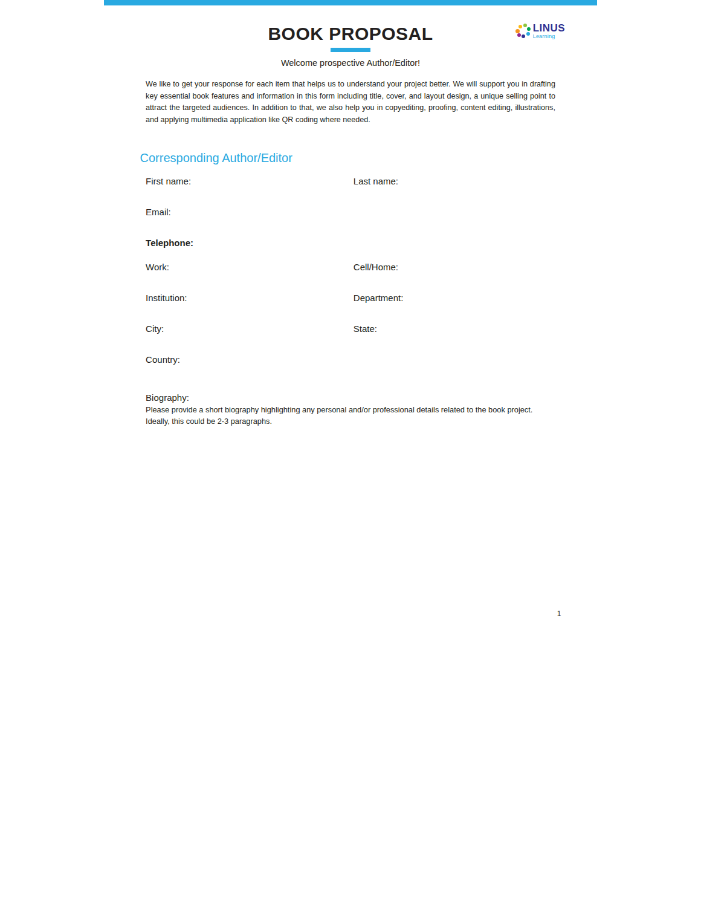LINUS Learning
BOOK PROPOSAL
Welcome prospective Author/Editor!
We like to get your response for each item that helps us to understand your project better. We will support you in drafting key essential book features and information in this form including title, cover, and layout design, a unique selling point to attract the targeted audiences. In addition to that, we also help you in copyediting, proofing, content editing, illustrations, and applying multimedia application like QR coding where needed.
Corresponding Author/Editor
First name:
Last name:
Email:
Telephone:
Work:
Cell/Home:
Institution:
Department:
City:
State:
Country:
Biography:
Please provide a short biography highlighting any personal and/or professional details related to the book project. Ideally, this could be 2-3 paragraphs.
1